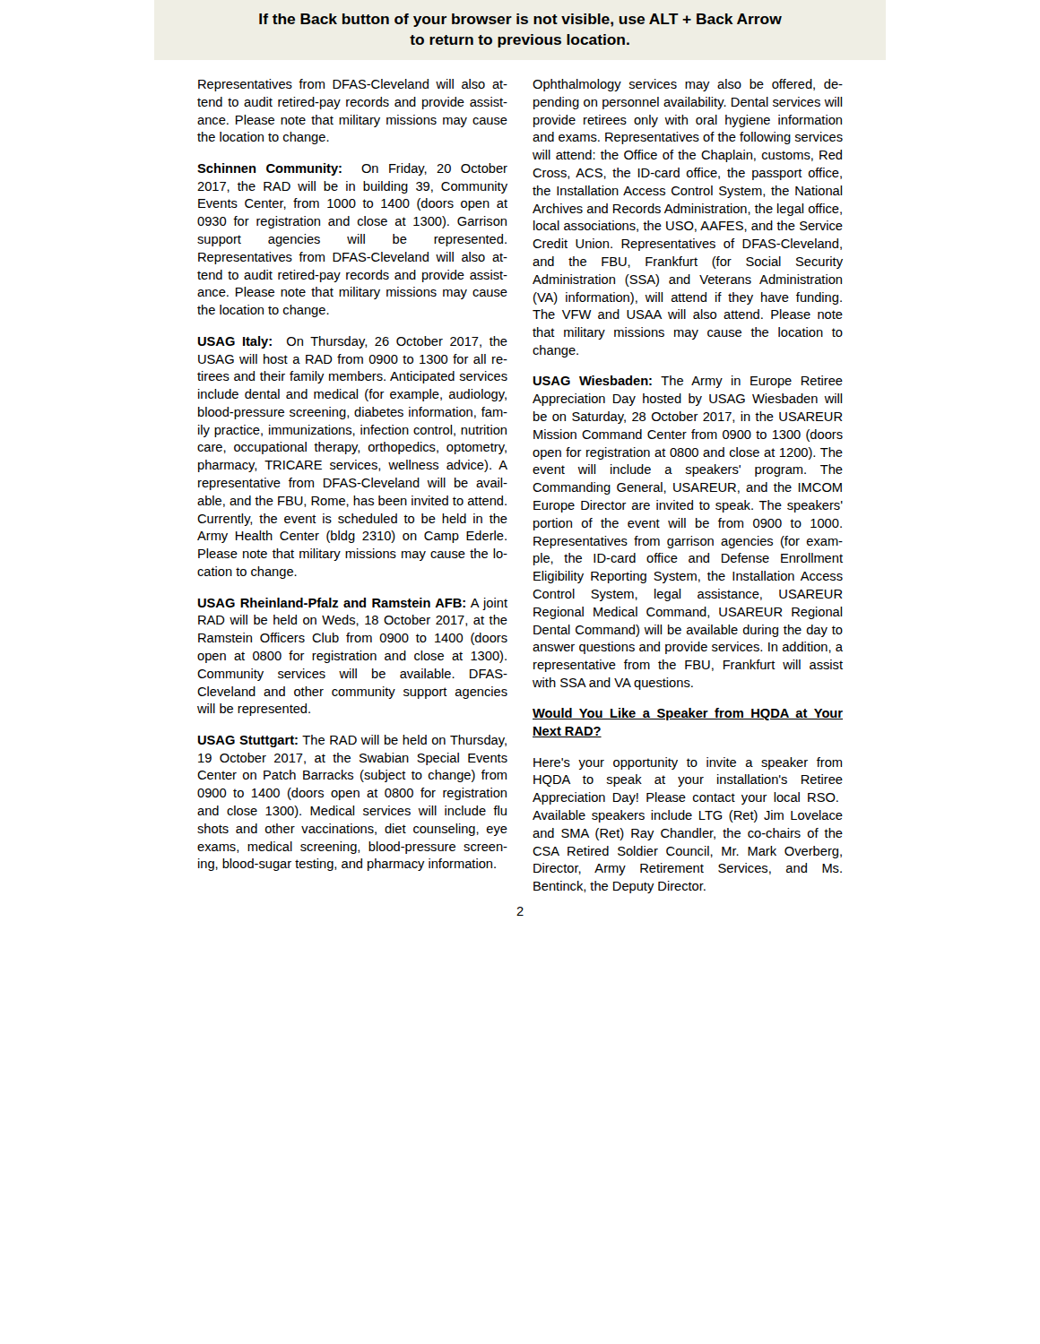If the Back button of your browser is not visible, use ALT + Back Arrow
to return to previous location.
Representatives from DFAS-Cleveland will also attend to audit retired-pay records and provide assistance. Please note that military missions may cause the location to change.
Schinnen Community: On Friday, 20 October 2017, the RAD will be in building 39, Community Events Center, from 1000 to 1400 (doors open at 0930 for registration and close at 1300). Garrison support agencies will be represented. Representatives from DFAS-Cleveland will also attend to audit retired-pay records and provide assistance. Please note that military missions may cause the location to change.
USAG Italy: On Thursday, 26 October 2017, the USAG will host a RAD from 0900 to 1300 for all retirees and their family members. Anticipated services include dental and medical (for example, audiology, blood-pressure screening, diabetes information, family practice, immunizations, infection control, nutrition care, occupational therapy, orthopedics, optometry, pharmacy, TRICARE services, wellness advice). A representative from DFAS-Cleveland will be available, and the FBU, Rome, has been invited to attend. Currently, the event is scheduled to be held in the Army Health Center (bldg 2310) on Camp Ederle. Please note that military missions may cause the location to change.
USAG Rheinland-Pfalz and Ramstein AFB: A joint RAD will be held on Weds, 18 October 2017, at the Ramstein Officers Club from 0900 to 1400 (doors open at 0800 for registration and close at 1300). Community services will be available. DFAS-Cleveland and other community support agencies will be represented.
USAG Stuttgart: The RAD will be held on Thursday, 19 October 2017, at the Swabian Special Events Center on Patch Barracks (subject to change) from 0900 to 1400 (doors open at 0800 for registration and close 1300). Medical services will include flu shots and other vaccinations, diet counseling, eye exams, medical screening, blood-pressure screening, blood-sugar testing, and pharmacy information.
Ophthalmology services may also be offered, depending on personnel availability. Dental services will provide retirees only with oral hygiene information and exams. Representatives of the following services will attend: the Office of the Chaplain, customs, Red Cross, ACS, the ID-card office, the passport office, the Installation Access Control System, the National Archives and Records Administration, the legal office, local associations, the USO, AAFES, and the Service Credit Union. Representatives of DFAS-Cleveland, and the FBU, Frankfurt (for Social Security Administration (SSA) and Veterans Administration (VA) information), will attend if they have funding. The VFW and USAA will also attend. Please note that military missions may cause the location to change.
USAG Wiesbaden: The Army in Europe Retiree Appreciation Day hosted by USAG Wiesbaden will be on Saturday, 28 October 2017, in the USAREUR Mission Command Center from 0900 to 1300 (doors open for registration at 0800 and close at 1200). The event will include a speakers' program. The Commanding General, USAREUR, and the IMCOM Europe Director are invited to speak. The speakers' portion of the event will be from 0900 to 1000. Representatives from garrison agencies (for example, the ID-card office and Defense Enrollment Eligibility Reporting System, the Installation Access Control System, legal assistance, USAREUR Regional Medical Command, USAREUR Regional Dental Command) will be available during the day to answer questions and provide services. In addition, a representative from the FBU, Frankfurt will assist with SSA and VA questions.
Would You Like a Speaker from HQDA at Your Next RAD?
Here's your opportunity to invite a speaker from HQDA to speak at your installation's Retiree Appreciation Day! Please contact your local RSO. Available speakers include LTG (Ret) Jim Lovelace and SMA (Ret) Ray Chandler, the co-chairs of the CSA Retired Soldier Council, Mr. Mark Overberg, Director, Army Retirement Services, and Ms. Bentinck, the Deputy Director.
2